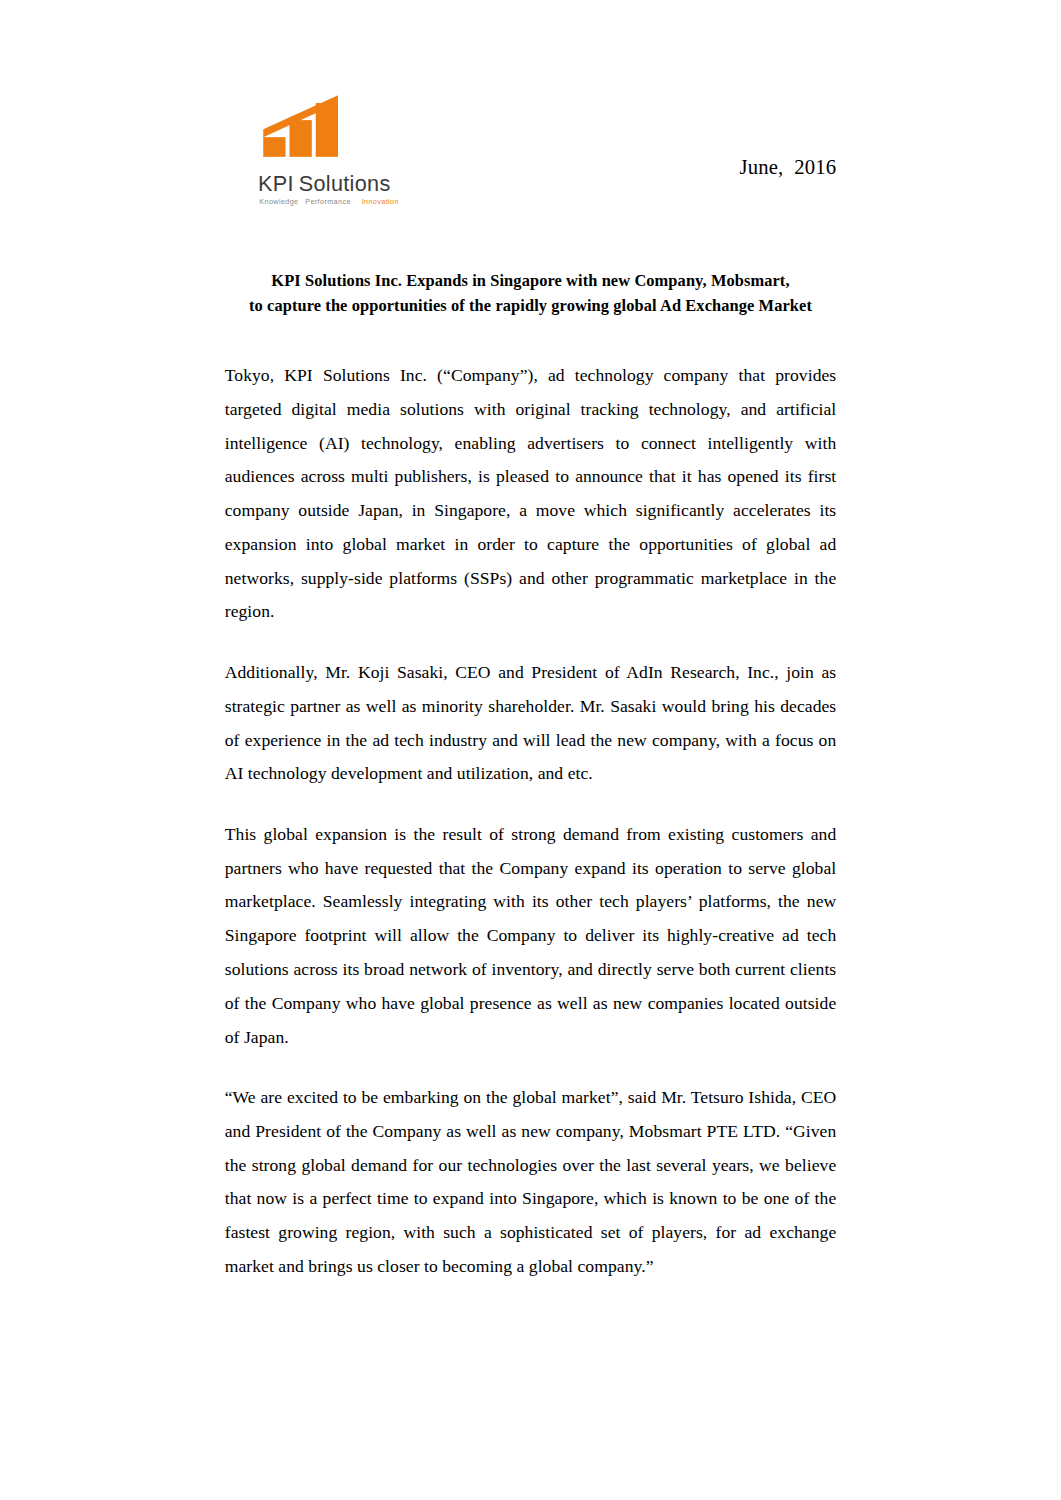bars KPI Solutions Knowledge Performance Innovation
June, 2016
KPI Solutions Inc. Expands in Singapore with new Company, Mobsmart, to capture the opportunities of the rapidly growing global Ad Exchange Market
Tokyo, KPI Solutions Inc. (“Company”), ad technology company that provides targeted digital media solutions with original tracking technology, and artificial intelligence (AI) technology, enabling advertisers to connect intelligently with audiences across multi publishers, is pleased to announce that it has opened its first company outside Japan, in Singapore, a move which significantly accelerates its expansion into global market in order to capture the opportunities of global ad networks, supply-side platforms (SSPs) and other programmatic marketplace in the region.
Additionally, Mr. Koji Sasaki, CEO and President of AdIn Research, Inc., join as strategic partner as well as minority shareholder. Mr. Sasaki would bring his decades of experience in the ad tech industry and will lead the new company, with a focus on AI technology development and utilization, and etc.
This global expansion is the result of strong demand from existing customers and partners who have requested that the Company expand its operation to serve global marketplace. Seamlessly integrating with its other tech players’ platforms, the new Singapore footprint will allow the Company to deliver its highly-creative ad tech solutions across its broad network of inventory, and directly serve both current clients of the Company who have global presence as well as new companies located outside of Japan.
“We are excited to be embarking on the global market”, said Mr. Tetsuro Ishida, CEO and President of the Company as well as new company, Mobsmart PTE LTD. “Given the strong global demand for our technologies over the last several years, we believe that now is a perfect time to expand into Singapore, which is known to be one of the fastest growing region, with such a sophisticated set of players, for ad exchange market and brings us closer to becoming a global company.”